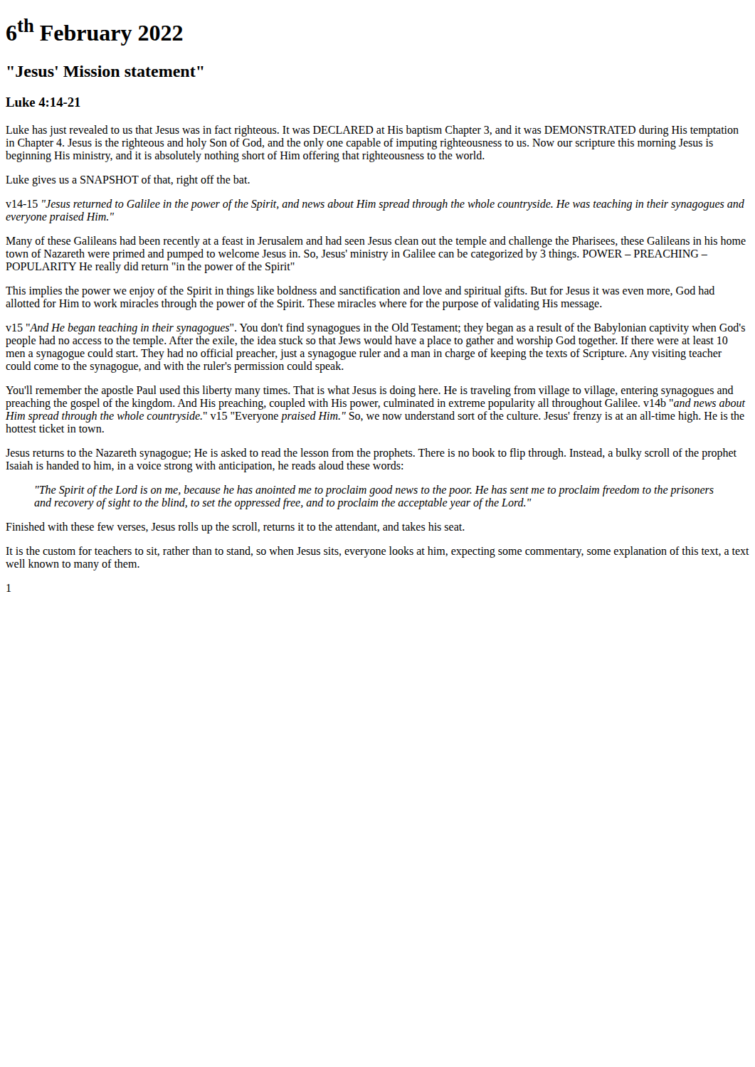6th February 2022
"Jesus' Mission statement"
Luke 4:14-21
Luke has just revealed to us that Jesus was in fact righteous. It was DECLARED at His baptism Chapter 3, and it was DEMONSTRATED during His temptation in Chapter 4. Jesus is the righteous and holy Son of God, and the only one capable of imputing righteousness to us. Now our scripture this morning Jesus is beginning His ministry, and it is absolutely nothing short of Him offering that righteousness to the world.
Luke gives us a SNAPSHOT of that, right off the bat.
v14-15 "Jesus returned to Galilee in the power of the Spirit, and news about Him spread through the whole countryside. He was teaching in their synagogues and everyone praised Him."
Many of these Galileans had been recently at a feast in Jerusalem and had seen Jesus clean out the temple and challenge the Pharisees, these Galileans in his home town of Nazareth were primed and pumped to welcome Jesus in. So, Jesus' ministry in Galilee can be categorized by 3 things. POWER – PREACHING – POPULARITY He really did return "in the power of the Spirit"
This implies the power we enjoy of the Spirit in things like boldness and sanctification and love and spiritual gifts. But for Jesus it was even more, God had allotted for Him to work miracles through the power of the Spirit. These miracles where for the purpose of validating His message.
v15 "And He began teaching in their synagogues". You don't find synagogues in the Old Testament; they began as a result of the Babylonian captivity when God's people had no access to the temple. After the exile, the idea stuck so that Jews would have a place to gather and worship God together. If there were at least 10 men a synagogue could start. They had no official preacher, just a synagogue ruler and a man in charge of keeping the texts of Scripture. Any visiting teacher could come to the synagogue, and with the ruler's permission could speak.
You'll remember the apostle Paul used this liberty many times. That is what Jesus is doing here. He is traveling from village to village, entering synagogues and preaching the gospel of the kingdom. And His preaching, coupled with His power, culminated in extreme popularity all throughout Galilee. v14b "and news about Him spread through the whole countryside." v15 "Everyone praised Him." So, we now understand sort of the culture. Jesus' frenzy is at an all-time high. He is the hottest ticket in town.
Jesus returns to the Nazareth synagogue; He is asked to read the lesson from the prophets. There is no book to flip through. Instead, a bulky scroll of the prophet Isaiah is handed to him, in a voice strong with anticipation, he reads aloud these words:
"The Spirit of the Lord is on me, because he has anointed me to proclaim good news to the poor. He has sent me to proclaim freedom to the prisoners and recovery of sight to the blind, to set the oppressed free, and to proclaim the acceptable year of the Lord."
Finished with these few verses, Jesus rolls up the scroll, returns it to the attendant, and takes his seat.
It is the custom for teachers to sit, rather than to stand, so when Jesus sits, everyone looks at him, expecting some commentary, some explanation of this text, a text well known to many of them.
1